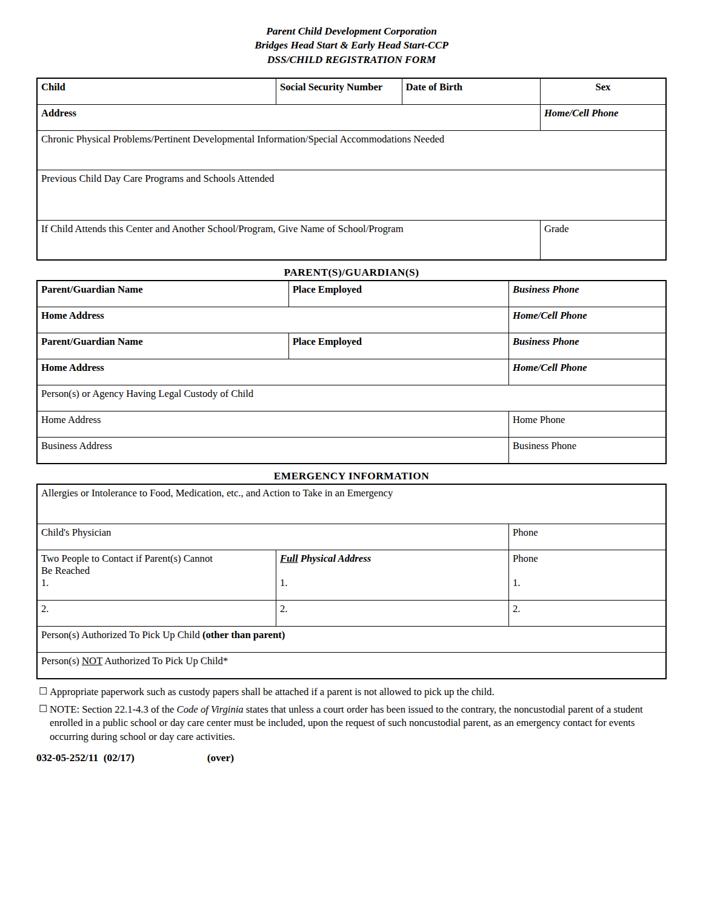Parent Child Development Corporation
Bridges Head Start & Early Head Start-CCP
DSS/CHILD REGISTRATION FORM
| Child | Social Security Number | Date of Birth | Sex |
| Address | Home/Cell Phone |
| Chronic Physical Problems/Pertinent Developmental Information/Special Accommodations Needed |
| Previous Child Day Care Programs and Schools Attended |
| If Child Attends this Center and Another School/Program, Give Name of School/Program | Grade |
PARENT(S)/GUARDIAN(S)
| Parent/Guardian Name | Place Employed | Business Phone |
| Home Address | Home/Cell Phone |
| Parent/Guardian Name | Place Employed | Business Phone |
| Home Address | Home/Cell Phone |
| Person(s) or Agency Having Legal Custody of Child |
| Home Address | Home Phone |
| Business Address | Business Phone |
EMERGENCY INFORMATION
| Allergies or Intolerance to Food, Medication, etc., and Action to Take in an Emergency |
| Child's Physician | Phone |
| Two People to Contact if Parent(s) Cannot Be Reached 1. | Full Physical Address 1. | Phone 1. |
| 2. | 2. | 2. |
| Person(s) Authorized To Pick Up Child (other than parent) |
| Person(s) NOT Authorized To Pick Up Child* |
☐
Appropriate paperwork such as custody papers shall be attached if a parent is not allowed to pick up the child.
☐
NOTE: Section 22.1-4.3 of the Code of Virginia states that unless a court order has been issued to the contrary, the noncustodial parent of a student enrolled in a public school or day care center must be included, upon the request of such noncustodial parent, as an emergency contact for events occurring during school or day care activities.
032-05-252/11 (02/17)
(over)